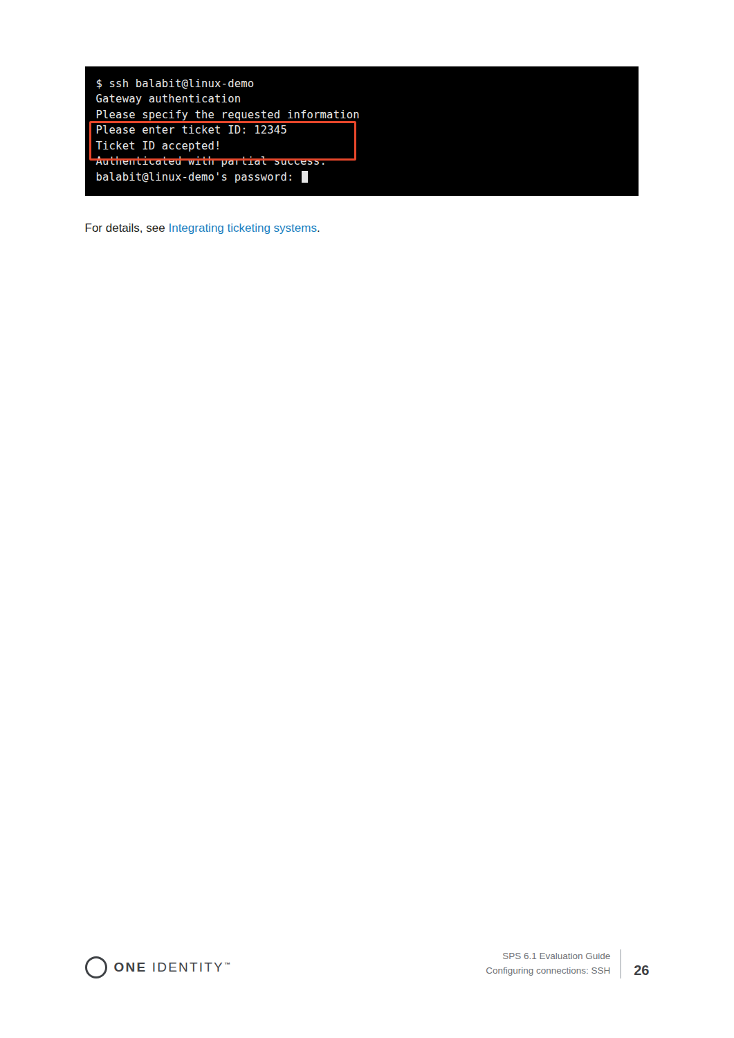$ ssh balabit@linux-demo
Gateway authentication
Please specify the requested information
Please enter ticket ID: 12345
Ticket ID accepted!
Authenticated with partial success.
balabit@linux-demo's password:
For details, see Integrating ticketing systems.
ONE IDENTITY™
SPS 6.1 Evaluation Guide
Configuring connections: SSH
26